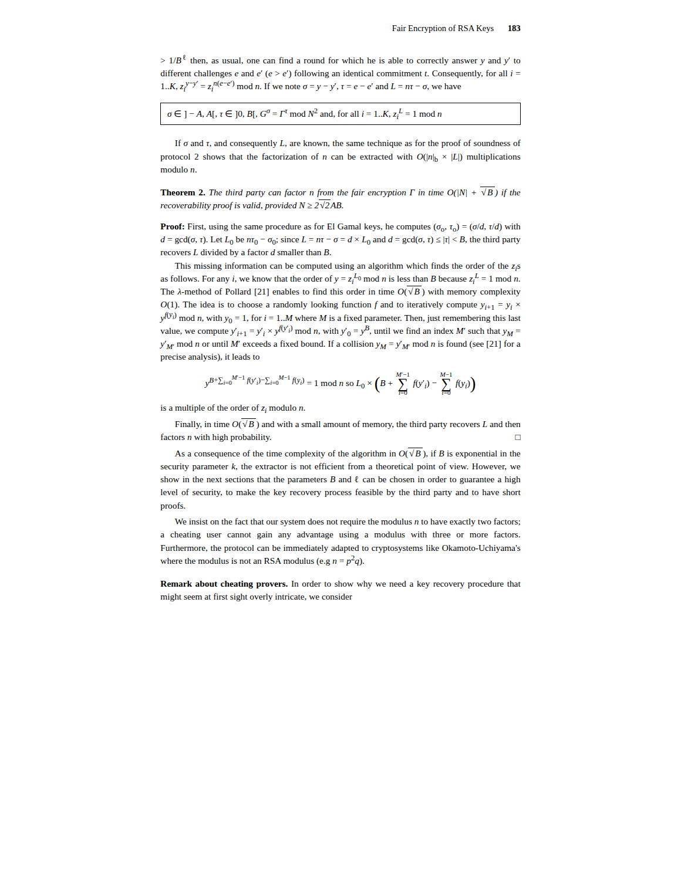Fair Encryption of RSA Keys 183
> 1/Bℓ then, as usual, one can find a round for which he is able to correctly answer y and y′ to different challenges e and e′ (e > e′) following an identical commitment t. Consequently, for all i = 1..K, ziy−y′ = zin(e−e′) mod n. If we note σ = y − y′, τ = e − e′ and L = nτ − σ, we have
σ ∈ ] − A, A[, τ ∈ ]0, B[, Gσ = Γτ mod N2 and, for all i = 1..K, ziL = 1 mod n
If σ and τ, and consequently L, are known, the same technique as for the proof of soundness of protocol 2 shows that the factorization of n can be extracted with O(|n|b × |L|) multiplications modulo n.
Theorem 2. The third party can factor n from the fair encryption Γ in time O(|N| + √B) if the recoverability proof is valid, provided N ≥ 2√2 AB.
Proof: First, using the same procedure as for El Gamal keys, he computes (σo, τo) = (σ/d, τ/d) with d = gcd(σ, τ). Let L0 be nτ0 − σ0; since L = nτ − σ = d × L0 and d = gcd(σ, τ) ≤ |τ| < B, the third party recovers L divided by a factor d smaller than B.
This missing information can be computed using an algorithm which finds the order of the zis as follows. For any i, we know that the order of y = ziL0 mod n is less than B because ziL = 1 mod n. The λ-method of Pollard [21] enables to find this order in time O(√B) with memory complexity O(1). The idea is to choose a randomly looking function f and to iteratively compute yi+1 = yi × yf(yi) mod n, with y0 = 1, for i = 1..M where M is a fixed parameter. Then, just remembering this last value, we compute y′i+1 = y′i × yf(y′i) mod n, with y′0 = yB, until we find an index M′ such that yM = y′M′ mod n or until M′ exceeds a fixed bound. If a collision yM = y′M′ mod n is found (see [21] for a precise analysis), it leads to
yB+∑i=0M′−1 f(y′i)−∑i=0M−1 f(yi) = 1 mod n so L0 × (B + M′−1∑i=0 f(y′i) − M−1∑i=0 f(yi))
is a multiple of the order of zi modulo n.
Finally, in time O(√B) and with a small amount of memory, the third party recovers L and then factors n with high probability. □
As a consequence of the time complexity of the algorithm in O(√B), if B is exponential in the security parameter k, the extractor is not efficient from a theoretical point of view. However, we show in the next sections that the parameters B and ℓ can be chosen in order to guarantee a high level of security, to make the key recovery process feasible by the third party and to have short proofs.
We insist on the fact that our system does not require the modulus n to have exactly two factors; a cheating user cannot gain any advantage using a modulus with three or more factors. Furthermore, the protocol can be immediately adapted to cryptosystems like Okamoto-Uchiyama's where the modulus is not an RSA modulus (e.g n = p2q).
Remark about cheating provers. In order to show why we need a key recovery procedure that might seem at first sight overly intricate, we consider